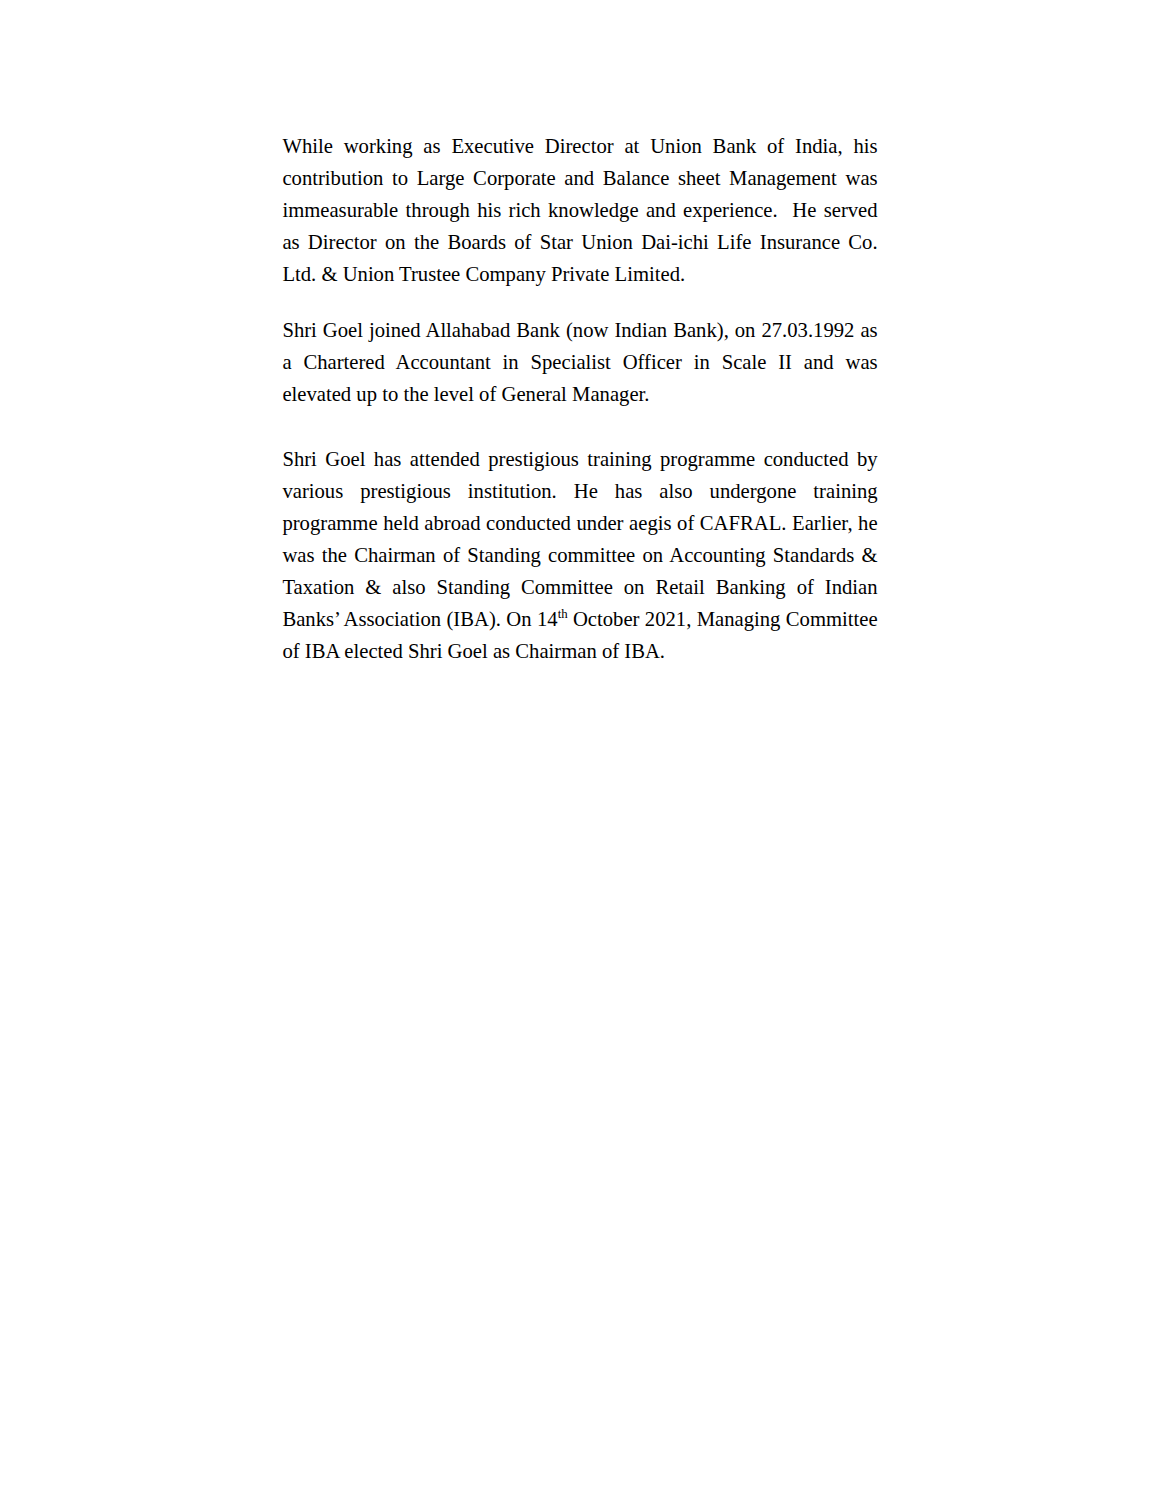While working as Executive Director at Union Bank of India, his contribution to Large Corporate and Balance sheet Management was immeasurable through his rich knowledge and experience. He served as Director on the Boards of Star Union Dai-ichi Life Insurance Co. Ltd. & Union Trustee Company Private Limited.
Shri Goel joined Allahabad Bank (now Indian Bank), on 27.03.1992 as a Chartered Accountant in Specialist Officer in Scale II and was elevated up to the level of General Manager.
Shri Goel has attended prestigious training programme conducted by various prestigious institution. He has also undergone training programme held abroad conducted under aegis of CAFRAL. Earlier, he was the Chairman of Standing committee on Accounting Standards & Taxation & also Standing Committee on Retail Banking of Indian Banks’ Association (IBA). On 14th October 2021, Managing Committee of IBA elected Shri Goel as Chairman of IBA.